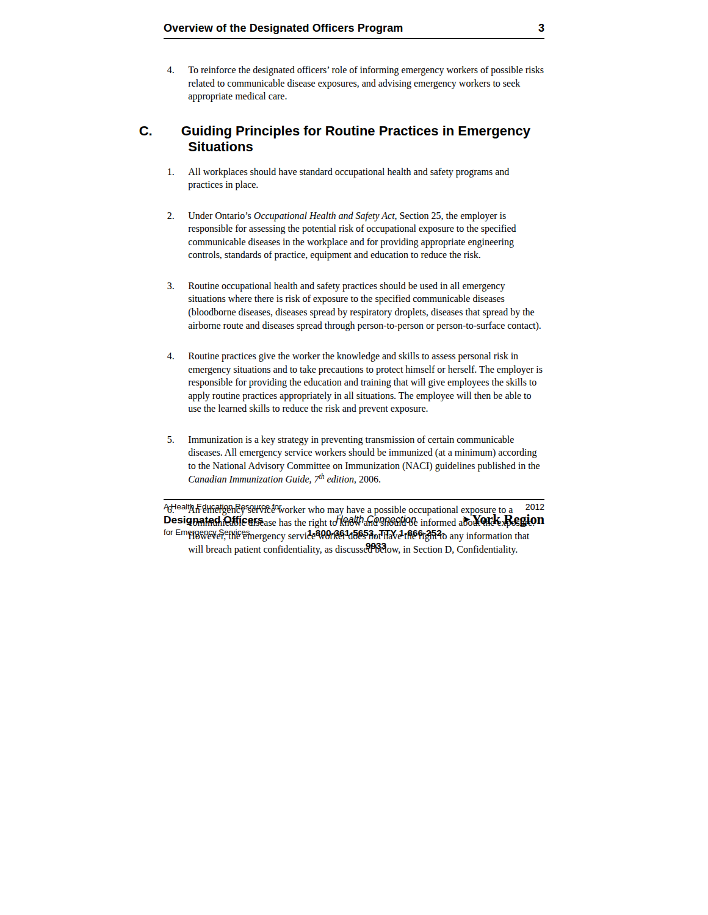Overview of the Designated Officers Program
3
4. To reinforce the designated officers’ role of informing emergency workers of possible risks related to communicable disease exposures, and advising emergency workers to seek appropriate medical care.
C. Guiding Principles for Routine Practices in Emergency Situations
1. All workplaces should have standard occupational health and safety programs and practices in place.
2. Under Ontario’s Occupational Health and Safety Act, Section 25, the employer is responsible for assessing the potential risk of occupational exposure to the specified communicable diseases in the workplace and for providing appropriate engineering controls, standards of practice, equipment and education to reduce the risk.
3. Routine occupational health and safety practices should be used in all emergency situations where there is risk of exposure to the specified communicable diseases (bloodborne diseases, diseases spread by respiratory droplets, diseases that spread by the airborne route and diseases spread through person-to-person or person-to-surface contact).
4. Routine practices give the worker the knowledge and skills to assess personal risk in emergency situations and to take precautions to protect himself or herself. The employer is responsible for providing the education and training that will give employees the skills to apply routine practices appropriately in all situations. The employee will then be able to use the learned skills to reduce the risk and prevent exposure.
5. Immunization is a key strategy in preventing transmission of certain communicable diseases. All emergency service workers should be immunized (at a minimum) according to the National Advisory Committee on Immunization (NACI) guidelines published in the Canadian Immunization Guide, 7th edition, 2006.
6. An emergency service worker who may have a possible occupational exposure to a communicable disease has the right to know and should be informed about the exposure. However, the emergency service worker does not have the right to any information that will breach patient confidentiality, as discussed below, in Section D, Confidentiality.
| A Health Education Resource for | | 2012 |
| Designated Officers | Health Connection | ➤ York Region |
| for Emergency Services | 1-800-361-5653, TTY 1-866-252-9933 |